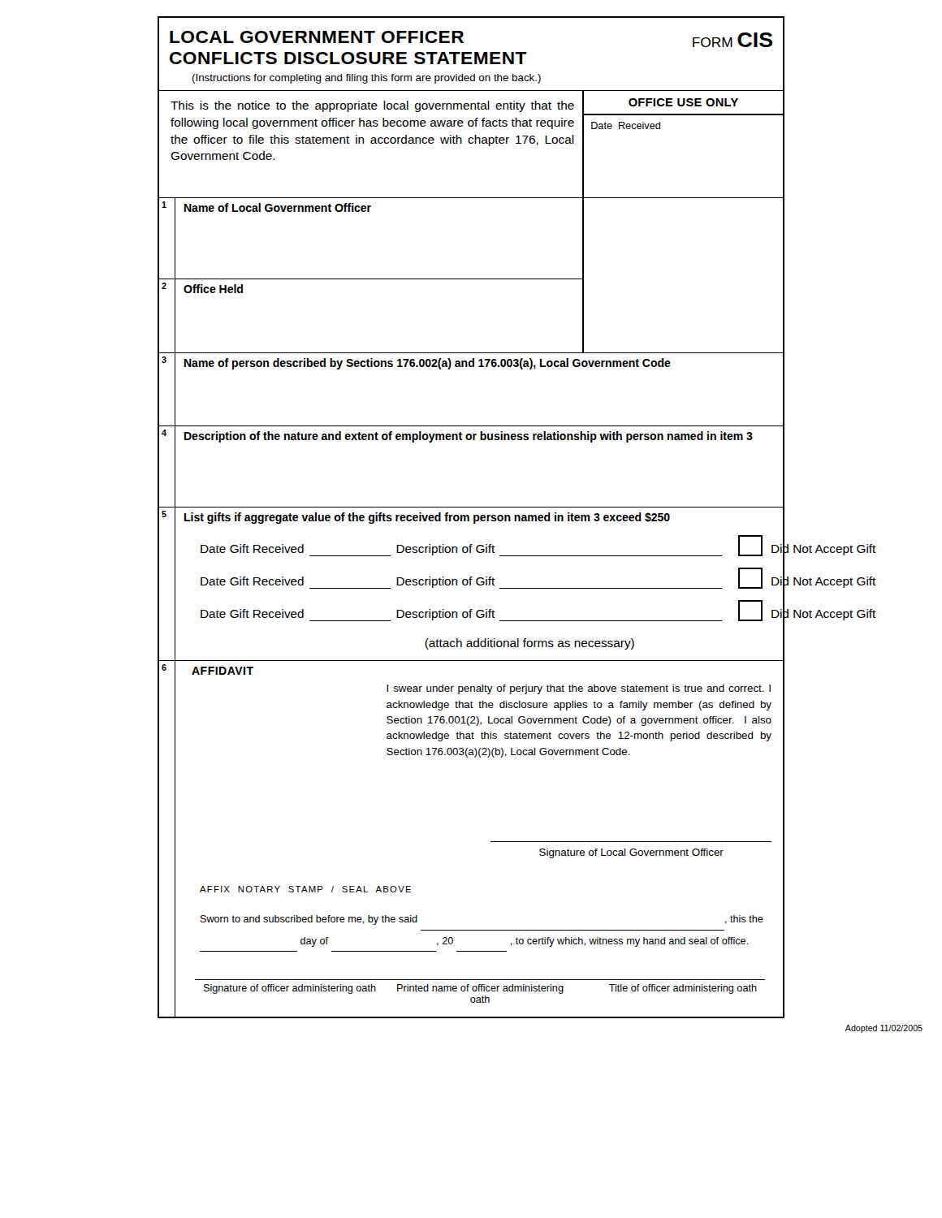LOCAL GOVERNMENT OFFICER
CONFLICTS DISCLOSURE STATEMENT
FORM CIS
(Instructions for completing and filing this form are provided on the back.)
This is the notice to the appropriate local governmental entity that the following local government officer has become aware of facts that require the officer to file this statement in accordance with chapter 176, Local Government Code.
OFFICE USE ONLY
Date Received
1
Name of Local Government Officer
2
Office Held
3
Name of person described by Sections 176.002(a) and 176.003(a), Local Government Code
4
Description of the nature and extent of employment or business relationship with person named in item 3
5
List gifts if aggregate value of the gifts received from person named in item 3 exceed $250
Date Gift Received Description of Gift Did Not Accept Gift
Date Gift Received Description of Gift Did Not Accept Gift
Date Gift Received Description of Gift Did Not Accept Gift
(attach additional forms as necessary)
6
AFFIDAVIT
I swear under penalty of perjury that the above statement is true and correct. I acknowledge that the disclosure applies to a family member (as defined by Section 176.001(2), Local Government Code) of a government officer. I also acknowledge that this statement covers the 12-month period described by Section 176.003(a)(2)(b), Local Government Code.
Signature of Local Government Officer
AFFIX NOTARY STAMP / SEAL ABOVE
Sworn to and subscribed before me, by the said , this the day of , 20 , to certify which, witness my hand and seal of office.
Signature of officer administering oath
Printed name of officer administering oath
Title of officer administering oath
Adopted 11/02/2005